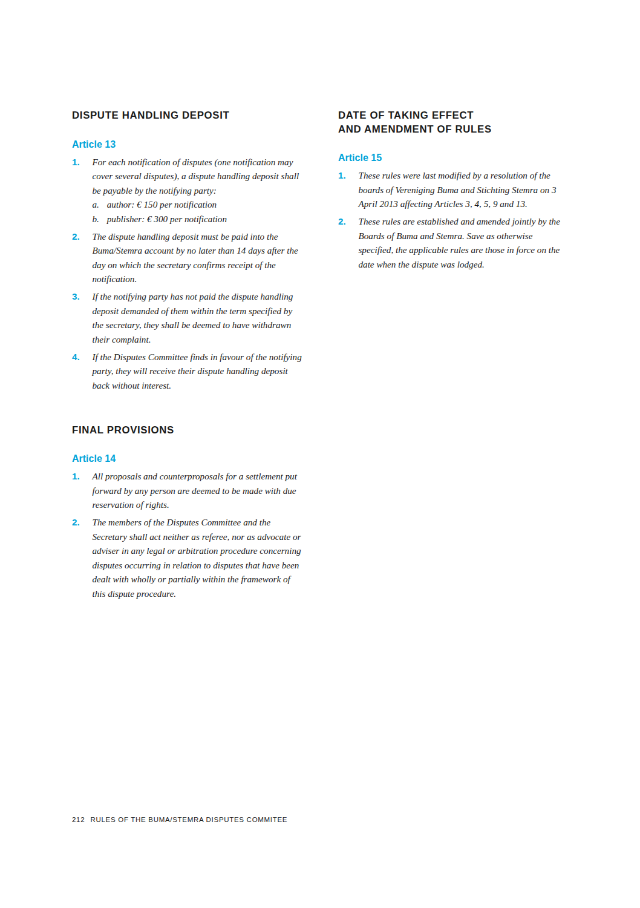Dispute handling deposit
Article 13
1. For each notification of disputes (one notification may cover several disputes), a dispute handling deposit shall be payable by the notifying party:
a. author: € 150 per notification
b. publisher: € 300 per notification
2. The dispute handling deposit must be paid into the Buma/Stemra account by no later than 14 days after the day on which the secretary confirms receipt of the notification.
3. If the notifying party has not paid the dispute handling deposit demanded of them within the term specified by the secretary, they shall be deemed to have withdrawn their complaint.
4. If the Disputes Committee finds in favour of the notifying party, they will receive their dispute handling deposit back without interest.
Final provisions
Article 14
1. All proposals and counterproposals for a settlement put forward by any person are deemed to be made with due reservation of rights.
2. The members of the Disputes Committee and the Secretary shall act neither as referee, nor as advocate or adviser in any legal or arbitration procedure concerning disputes occurring in relation to disputes that have been dealt with wholly or partially within the framework of this dispute procedure.
Date of taking effect
and amendment of rules
Article 15
1. These rules were last modified by a resolution of the boards of Vereniging Buma and Stichting Stemra on 3 April 2013 affecting Articles 3, 4, 5, 9 and 13.
2. These rules are established and amended jointly by the Boards of Buma and Stemra. Save as otherwise specified, the applicable rules are those in force on the date when the dispute was lodged.
212 Rules of the Buma/Stemra Disputes Commitee